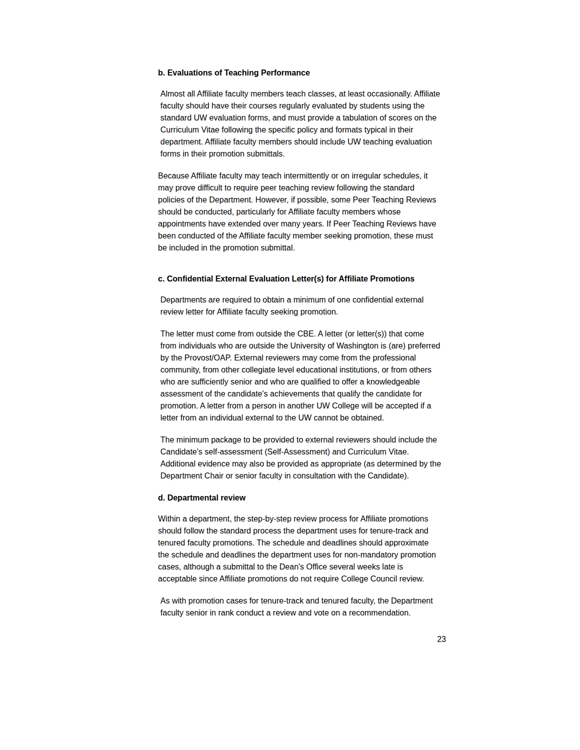b. Evaluations of Teaching Performance
Almost all Affiliate faculty members teach classes, at least occasionally. Affiliate faculty should have their courses regularly evaluated by students using the standard UW evaluation forms, and must provide a tabulation of scores on the Curriculum Vitae following the specific policy and formats typical in their department. Affiliate faculty members should include UW teaching evaluation forms in their promotion submittals.
Because Affiliate faculty may teach intermittently or on irregular schedules, it may prove difficult to require peer teaching review following the standard policies of the Department. However, if possible, some Peer Teaching Reviews should be conducted, particularly for Affiliate faculty members whose appointments have extended over many years. If Peer Teaching Reviews have been conducted of the Affiliate faculty member seeking promotion, these must be included in the promotion submittal.
c. Confidential External Evaluation Letter(s) for Affiliate Promotions
Departments are required to obtain a minimum of one confidential external review letter for Affiliate faculty seeking promotion.
The letter must come from outside the CBE. A letter (or letter(s)) that come from individuals who are outside the University of Washington is (are) preferred by the Provost/OAP. External reviewers may come from the professional community, from other collegiate level educational institutions, or from others who are sufficiently senior and who are qualified to offer a knowledgeable assessment of the candidate's achievements that qualify the candidate for promotion. A letter from a person in another UW College will be accepted if a letter from an individual external to the UW cannot be obtained.
The minimum package to be provided to external reviewers should include the Candidate's self-assessment (Self-Assessment) and Curriculum Vitae. Additional evidence may also be provided as appropriate (as determined by the Department Chair or senior faculty in consultation with the Candidate).
d. Departmental review
Within a department, the step-by-step review process for Affiliate promotions should follow the standard process the department uses for tenure-track and tenured faculty promotions. The schedule and deadlines should approximate the schedule and deadlines the department uses for non-mandatory promotion cases, although a submittal to the Dean's Office several weeks late is acceptable since Affiliate promotions do not require College Council review.
As with promotion cases for tenure-track and tenured faculty, the Department faculty senior in rank conduct a review and vote on a recommendation.
23